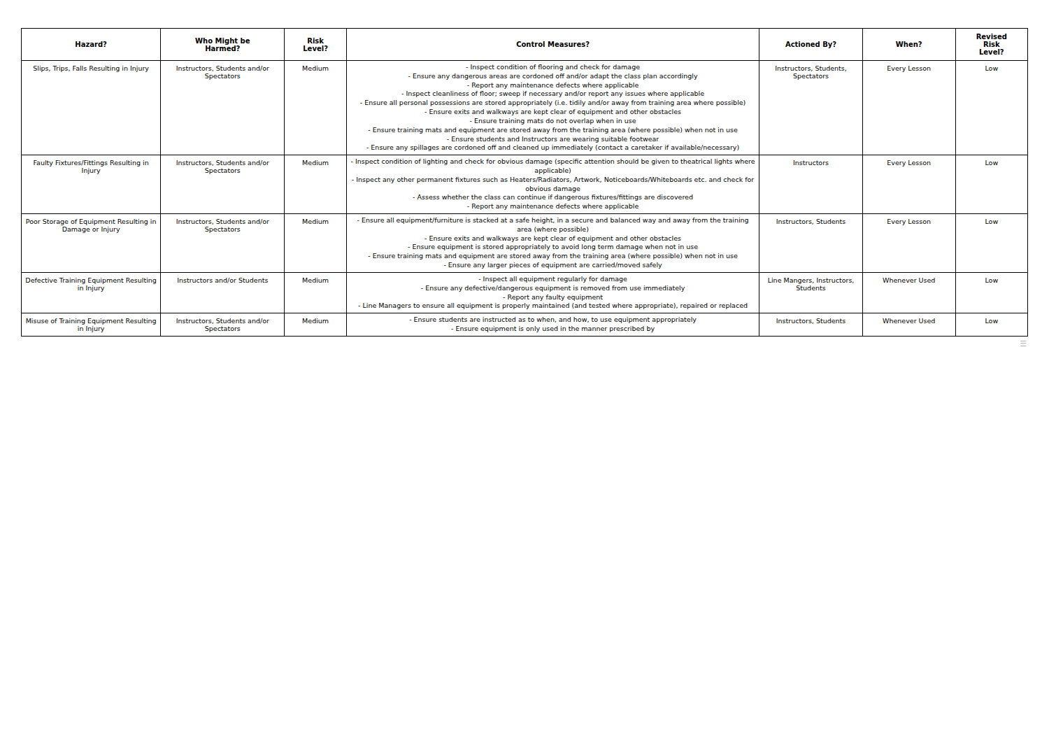| Hazard? | Who Might be Harmed? | Risk Level? | Control Measures? | Actioned By? | When? | Revised Risk Level? |
| --- | --- | --- | --- | --- | --- | --- |
| Slips, Trips, Falls Resulting in Injury | Instructors, Students and/or Spectators | Medium | - Inspect condition of flooring and check for damage - Ensure any dangerous areas are cordoned off and/or adapt the class plan accordingly - Report any maintenance defects where applicable - Inspect cleanliness of floor; sweep if necessary and/or report any issues where applicable - Ensure all personal possessions are stored appropriately (i.e. tidily and/or away from training area where possible) - Ensure exits and walkways are kept clear of equipment and other obstacles - Ensure training mats do not overlap when in use - Ensure training mats and equipment are stored away from the training area (where possible) when not in use - Ensure students and Instructors are wearing suitable footwear - Ensure any spillages are cordoned off and cleaned up immediately (contact a caretaker if available/necessary) | Instructors, Students, Spectators | Every Lesson | Low |
| Faulty Fixtures/Fittings Resulting in Injury | Instructors, Students and/or Spectators | Medium | - Inspect condition of lighting and check for obvious damage (specific attention should be given to theatrical lights where applicable) - Inspect any other permanent fixtures such as Heaters/Radiators, Artwork, Noticeboards/Whiteboards etc. and check for obvious damage - Assess whether the class can continue if dangerous fixtures/fittings are discovered - Report any maintenance defects where applicable | Instructors | Every Lesson | Low |
| Poor Storage of Equipment Resulting in Damage or Injury | Instructors, Students and/or Spectators | Medium | - Ensure all equipment/furniture is stacked at a safe height, in a secure and balanced way and away from the training area (where possible) - Ensure exits and walkways are kept clear of equipment and other obstacles - Ensure equipment is stored appropriately to avoid long term damage when not in use - Ensure training mats and equipment are stored away from the training area (where possible) when not in use - Ensure any larger pieces of equipment are carried/moved safely | Instructors, Students | Every Lesson | Low |
| Defective Training Equipment Resulting in Injury | Instructors and/or Students | Medium | - Inspect all equipment regularly for damage - Ensure any defective/dangerous equipment is removed from use immediately - Report any faulty equipment - Line Managers to ensure all equipment is properly maintained (and tested where appropriate), repaired or replaced | Line Mangers, Instructors, Students | Whenever Used | Low |
| Misuse of Training Equipment Resulting in Injury | Instructors, Students and/or Spectators | Medium | - Ensure students are instructed as to when, and how, to use equipment appropriately - Ensure equipment is only used in the manner prescribed by | Instructors, Students | Whenever Used | Low |
☰